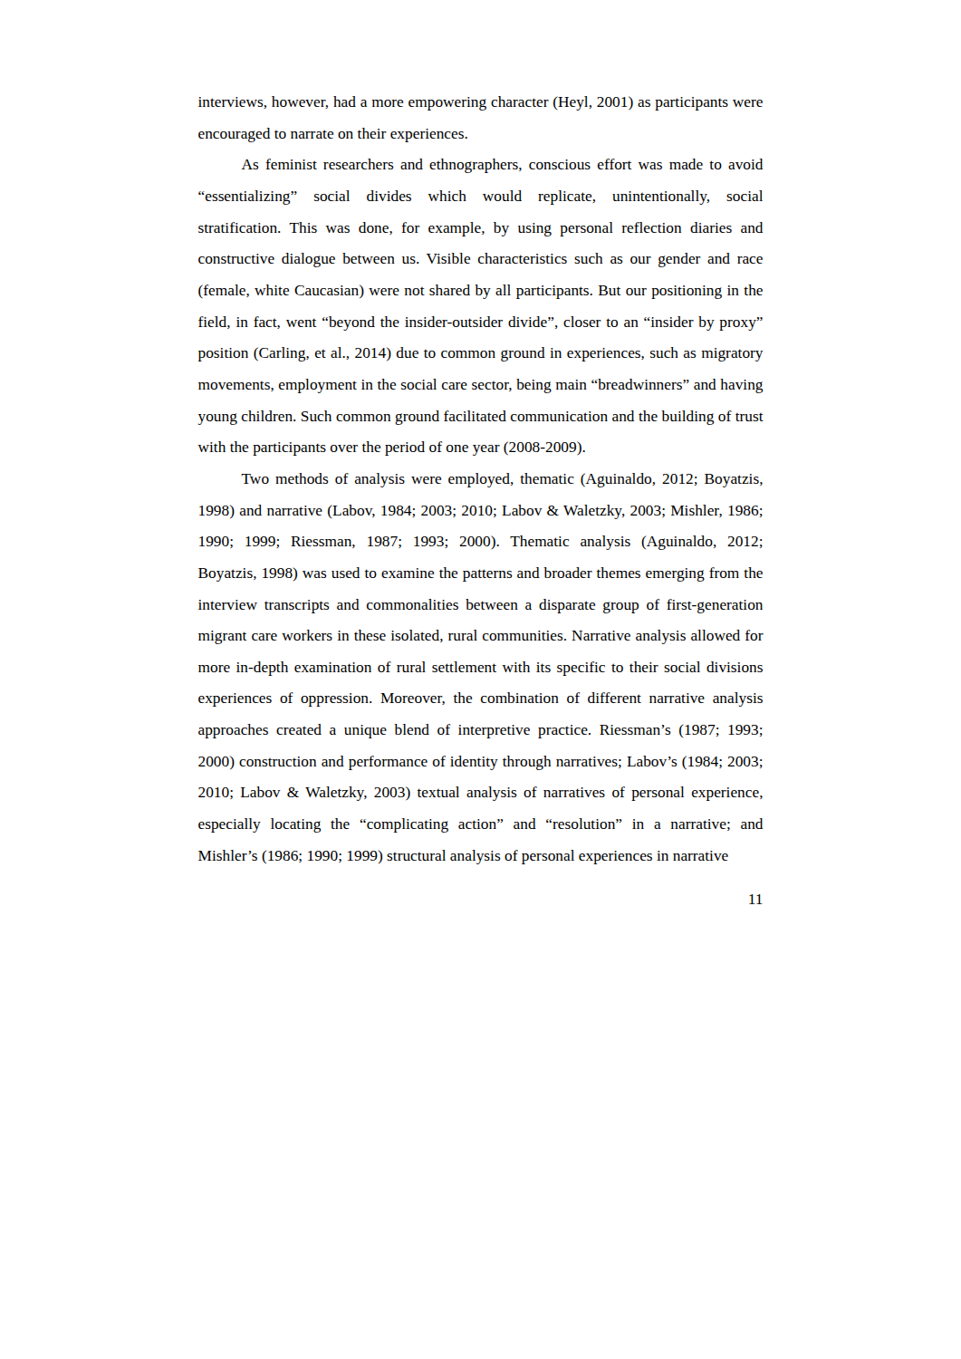interviews, however, had a more empowering character (Heyl, 2001) as participants were encouraged to narrate on their experiences.
As feminist researchers and ethnographers, conscious effort was made to avoid “essentializing” social divides which would replicate, unintentionally, social stratification. This was done, for example, by using personal reflection diaries and constructive dialogue between us. Visible characteristics such as our gender and race (female, white Caucasian) were not shared by all participants. But our positioning in the field, in fact, went “beyond the insider-outsider divide”, closer to an “insider by proxy” position (Carling, et al., 2014) due to common ground in experiences, such as migratory movements, employment in the social care sector, being main “breadwinners” and having young children. Such common ground facilitated communication and the building of trust with the participants over the period of one year (2008-2009).
Two methods of analysis were employed, thematic (Aguinaldo, 2012; Boyatzis, 1998) and narrative (Labov, 1984; 2003; 2010; Labov & Waletzky, 2003; Mishler, 1986; 1990; 1999; Riessman, 1987; 1993; 2000). Thematic analysis (Aguinaldo, 2012; Boyatzis, 1998) was used to examine the patterns and broader themes emerging from the interview transcripts and commonalities between a disparate group of first-generation migrant care workers in these isolated, rural communities. Narrative analysis allowed for more in-depth examination of rural settlement with its specific to their social divisions experiences of oppression. Moreover, the combination of different narrative analysis approaches created a unique blend of interpretive practice. Riessman’s (1987; 1993; 2000) construction and performance of identity through narratives; Labov’s (1984; 2003; 2010; Labov & Waletzky, 2003) textual analysis of narratives of personal experience, especially locating the “complicating action” and “resolution” in a narrative; and Mishler’s (1986; 1990; 1999) structural analysis of personal experiences in narrative
11